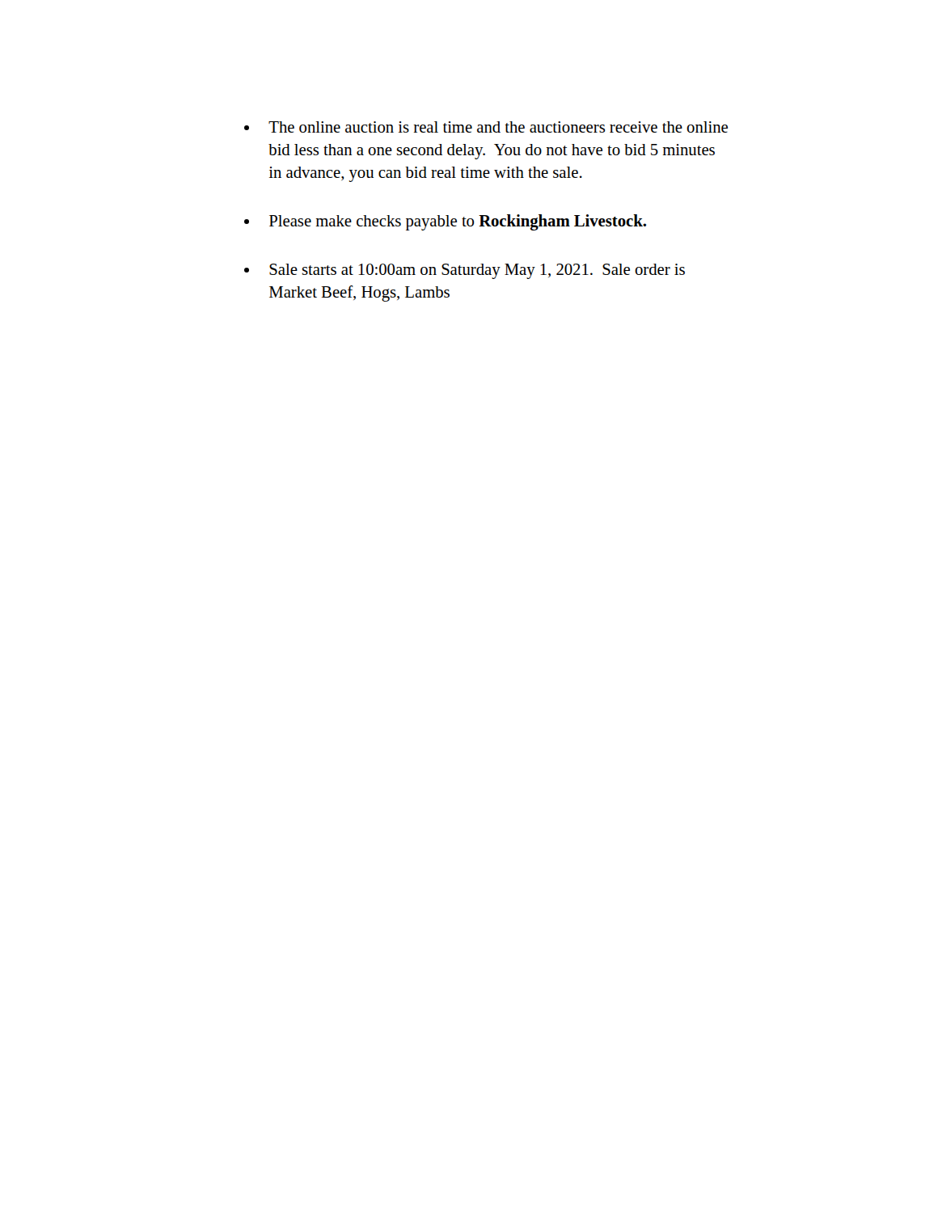The online auction is real time and the auctioneers receive the online bid less than a one second delay. You do not have to bid 5 minutes in advance, you can bid real time with the sale.
Please make checks payable to Rockingham Livestock.
Sale starts at 10:00am on Saturday May 1, 2021. Sale order is Market Beef, Hogs, Lambs